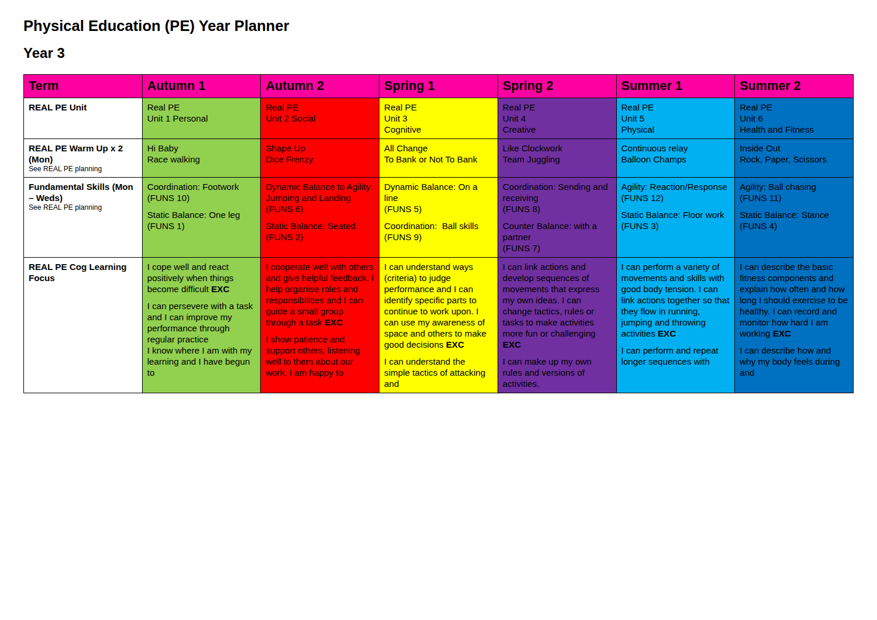Physical Education (PE) Year Planner
Year 3
| Term | Autumn 1 | Autumn 2 | Spring 1 | Spring 2 | Summer 1 | Summer 2 |
| --- | --- | --- | --- | --- | --- | --- |
| REAL PE Unit | Real PE Unit 1 Personal | Real PE Unit 2 Social | Real PE Unit 3 Cognitive | Real PE Unit 4 Creative | Real PE Unit 5 Physical | Real PE Unit 6 Health and Fitness |
| REAL PE Warm Up x 2 (Mon) See REAL PE planning | Hi Baby Race walking | Shape Up Dice Frenzy | All Change To Bank or Not To Bank | Like Clockwork Team Juggling | Continuous relay Balloon Champs | Inside Out Rock, Paper, Scissors |
| Fundamental Skills (Mon – Weds) See REAL PE planning | Coordination: Footwork (FUNS 10) Static Balance: One leg (FUNS 1) | Dynamic Balance to Agility: Jumping and Landing (FUNS 6) Static Balance: Seated (FUNS 2) | Dynamic Balance: On a line (FUNS 5) Coordination: Ball skills (FUNS 9) | Coordination: Sending and receiving (FUNS 8) Counter Balance: with a partner (FUNS 7) | Agility: Reaction/Response (FUNS 12) Static Balance: Floor work (FUNS 3) | Agility: Ball chasing (FUNS 11) Static Balance: Stance (FUNS 4) |
| REAL PE Cog Learning Focus | I cope well and react positively when things become difficult EXC I can persevere with a task and I can improve my performance through regular practice I know where I am with my learning and I have begun to | I cooperate well with others and give helpful feedback. I help organise roles and responsibilities and I can guide a small group through a task EXC I show patience and support others, listening well to them about our work. I am happy to | I can understand ways (criteria) to judge performance and I can identify specific parts to continue to work upon. I can use my awareness of space and others to make good decisions EXC I can understand the simple tactics of attacking and | I can link actions and develop sequences of movements that express my own ideas. I can change tactics, rules or tasks to make activities more fun or challenging EXC I can make up my own rules and versions of activities. | I can perform a variety of movements and skills with good body tension. I can link actions together so that they flow in running, jumping and throwing activities EXC I can perform and repeat longer sequences with | I can describe the basic fitness components and explain how often and how long I should exercise to be healthy. I can record and monitor how hard I am working EXC I can describe how and why my body feels during and |